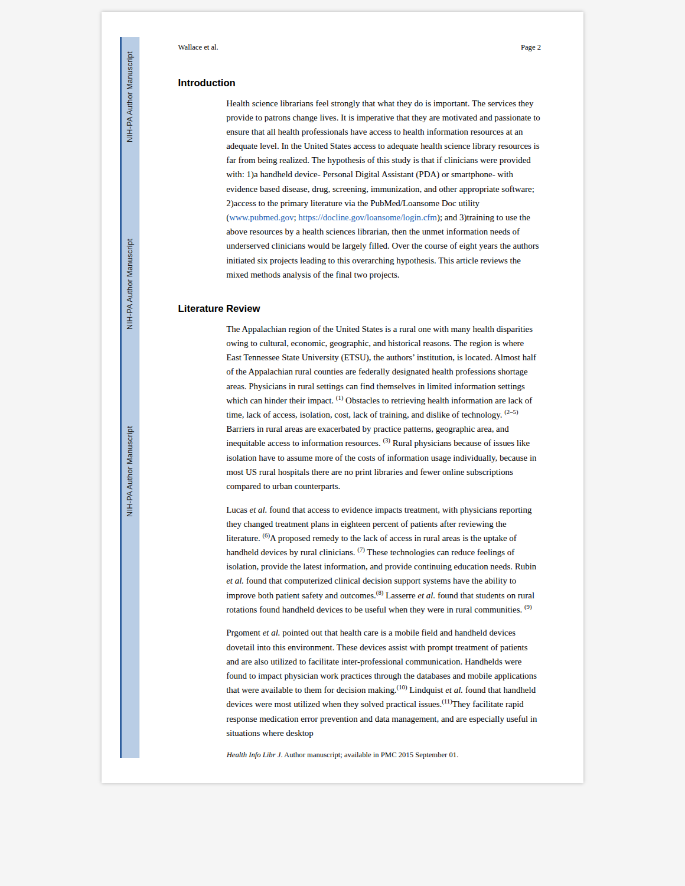NIH-PA Author Manuscript
NIH-PA Author Manuscript
NIH-PA Author Manuscript
Wallace et al.
Page 2
Introduction
Health science librarians feel strongly that what they do is important. The services they provide to patrons change lives. It is imperative that they are motivated and passionate to ensure that all health professionals have access to health information resources at an adequate level. In the United States access to adequate health science library resources is far from being realized. The hypothesis of this study is that if clinicians were provided with: 1)a handheld device- Personal Digital Assistant (PDA) or smartphone- with evidence based disease, drug, screening, immunization, and other appropriate software; 2)access to the primary literature via the PubMed/Loansome Doc utility (www.pubmed.gov; https://docline.gov/loansome/login.cfm); and 3)training to use the above resources by a health sciences librarian, then the unmet information needs of underserved clinicians would be largely filled. Over the course of eight years the authors initiated six projects leading to this overarching hypothesis. This article reviews the mixed methods analysis of the final two projects.
Literature Review
The Appalachian region of the United States is a rural one with many health disparities owing to cultural, economic, geographic, and historical reasons. The region is where East Tennessee State University (ETSU), the authors’ institution, is located. Almost half of the Appalachian rural counties are federally designated health professions shortage areas. Physicians in rural settings can find themselves in limited information settings which can hinder their impact. (1) Obstacles to retrieving health information are lack of time, lack of access, isolation, cost, lack of training, and dislike of technology. (2–5) Barriers in rural areas are exacerbated by practice patterns, geographic area, and inequitable access to information resources. (3) Rural physicians because of issues like isolation have to assume more of the costs of information usage individually, because in most US rural hospitals there are no print libraries and fewer online subscriptions compared to urban counterparts.
Lucas et al. found that access to evidence impacts treatment, with physicians reporting they changed treatment plans in eighteen percent of patients after reviewing the literature. (6)A proposed remedy to the lack of access in rural areas is the uptake of handheld devices by rural clinicians. (7) These technologies can reduce feelings of isolation, provide the latest information, and provide continuing education needs. Rubin et al. found that computerized clinical decision support systems have the ability to improve both patient safety and outcomes.(8) Lasserre et al. found that students on rural rotations found handheld devices to be useful when they were in rural communities. (9)
Prgoment et al. pointed out that health care is a mobile field and handheld devices dovetail into this environment. These devices assist with prompt treatment of patients and are also utilized to facilitate inter-professional communication. Handhelds were found to impact physician work practices through the databases and mobile applications that were available to them for decision making.(10) Lindquist et al. found that handheld devices were most utilized when they solved practical issues.(11)They facilitate rapid response medication error prevention and data management, and are especially useful in situations where desktop
Health Info Libr J. Author manuscript; available in PMC 2015 September 01.